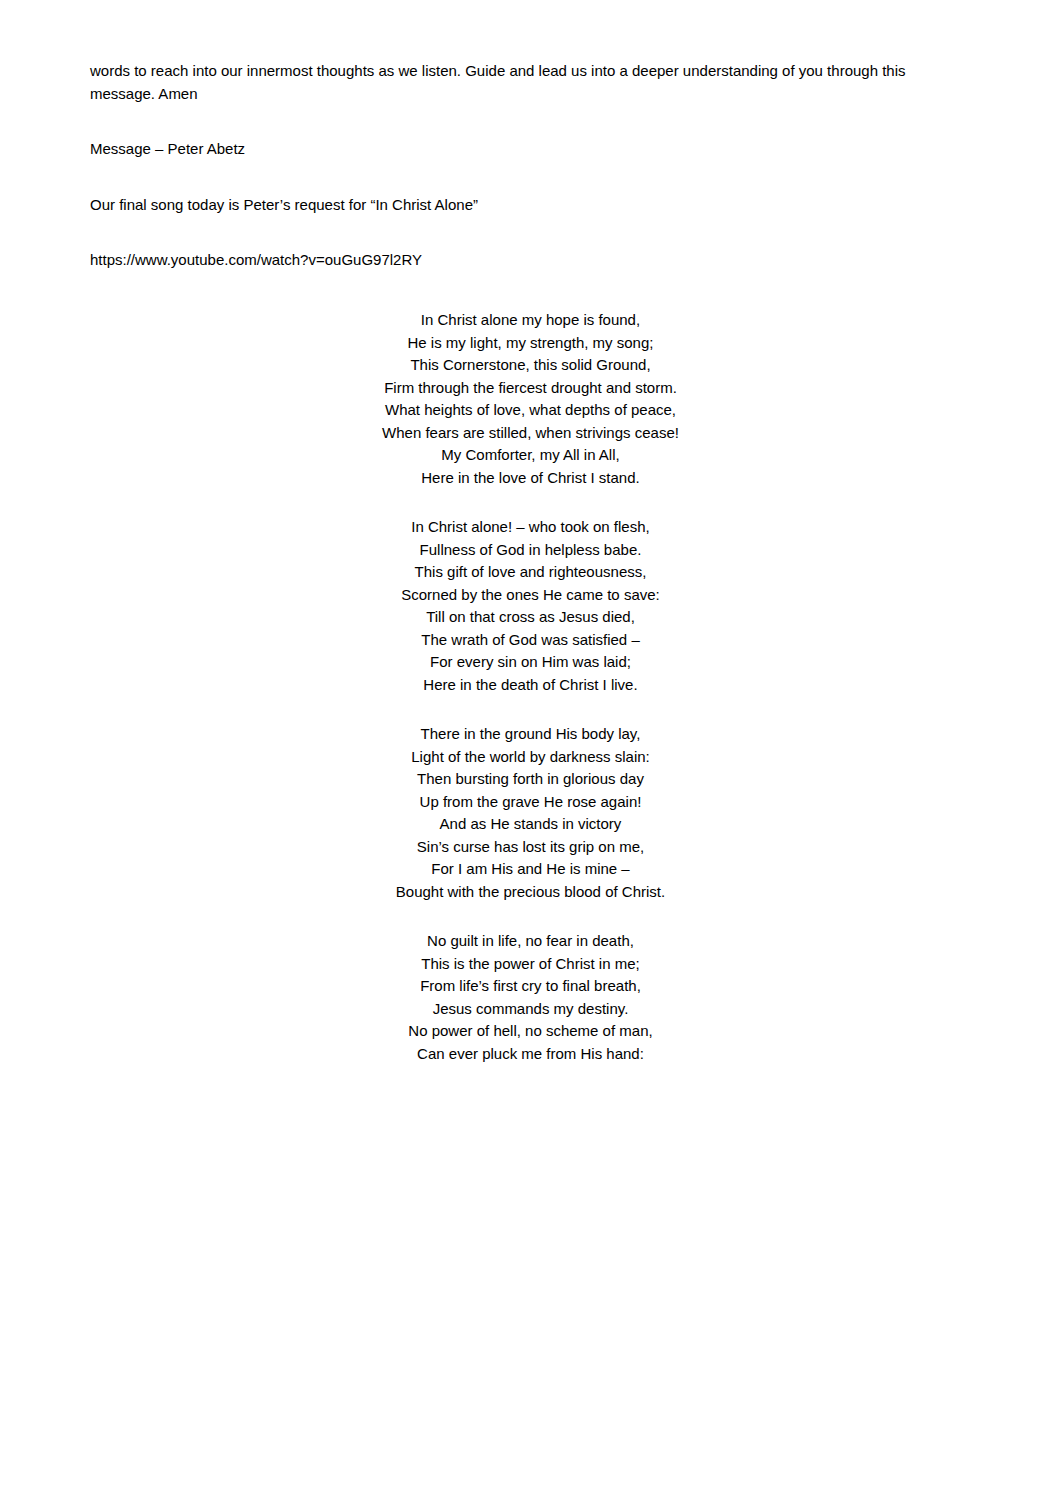words to reach into our innermost thoughts as we listen. Guide and lead us into a deeper understanding of you through this message. Amen
Message – Peter Abetz
Our final song today is Peter’s request for “In Christ Alone”
https://www.youtube.com/watch?v=ouGuG97l2RY
In Christ alone my hope is found,
He is my light, my strength, my song;
This Cornerstone, this solid Ground,
Firm through the fiercest drought and storm.
What heights of love, what depths of peace,
When fears are stilled, when strivings cease!
My Comforter, my All in All,
Here in the love of Christ I stand.
In Christ alone! – who took on flesh,
Fullness of God in helpless babe.
This gift of love and righteousness,
Scorned by the ones He came to save:
Till on that cross as Jesus died,
The wrath of God was satisfied –
For every sin on Him was laid;
Here in the death of Christ I live.
There in the ground His body lay,
Light of the world by darkness slain:
Then bursting forth in glorious day
Up from the grave He rose again!
And as He stands in victory
Sin’s curse has lost its grip on me,
For I am His and He is mine –
Bought with the precious blood of Christ.
No guilt in life, no fear in death,
This is the power of Christ in me;
From life’s first cry to final breath,
Jesus commands my destiny.
No power of hell, no scheme of man,
Can ever pluck me from His hand: